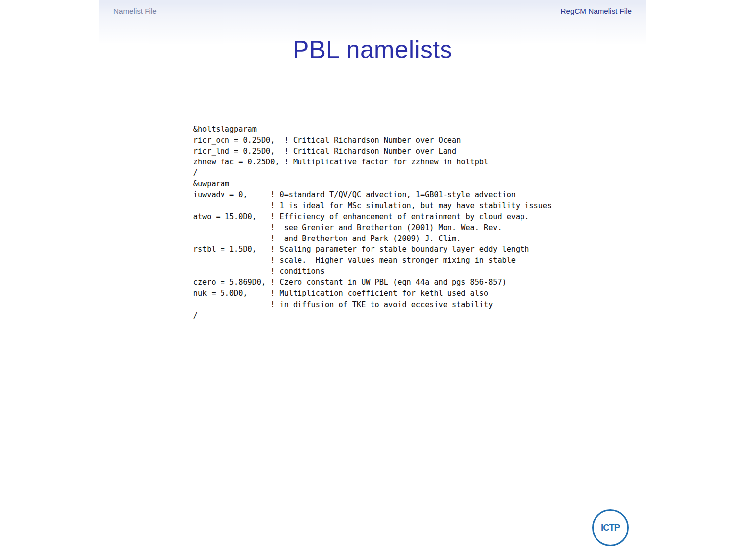Namelist File
RegCM Namelist File
PBL namelists
&holtslagparam
ricr_ocn = 0.25D0,  ! Critical Richardson Number over Ocean
ricr_lnd = 0.25D0,  ! Critical Richardson Number over Land
zhnew_fac = 0.25D0, ! Multiplicative factor for zzhnew in holtpbl
/
&uwparam
iuwvadv = 0,     ! 0=standard T/QV/QC advection, 1=GB01-style advection
                 ! 1 is ideal for MSc simulation, but may have stability issues
atwo = 15.0D0,   ! Efficiency of enhancement of entrainment by cloud evap.
                 !  see Grenier and Bretherton (2001) Mon. Wea. Rev.
                 !  and Bretherton and Park (2009) J. Clim.
rstbl = 1.5D0,   ! Scaling parameter for stable boundary layer eddy length
                 ! scale.  Higher values mean stronger mixing in stable
                 ! conditions
czero = 5.869D0, ! Czero constant in UW PBL (eqn 44a and pgs 856-857)
nuk = 5.0D0,     ! Multiplication coefficient for kethl used also
                 ! in diffusion of TKE to avoid eccesive stability
/
ICTP